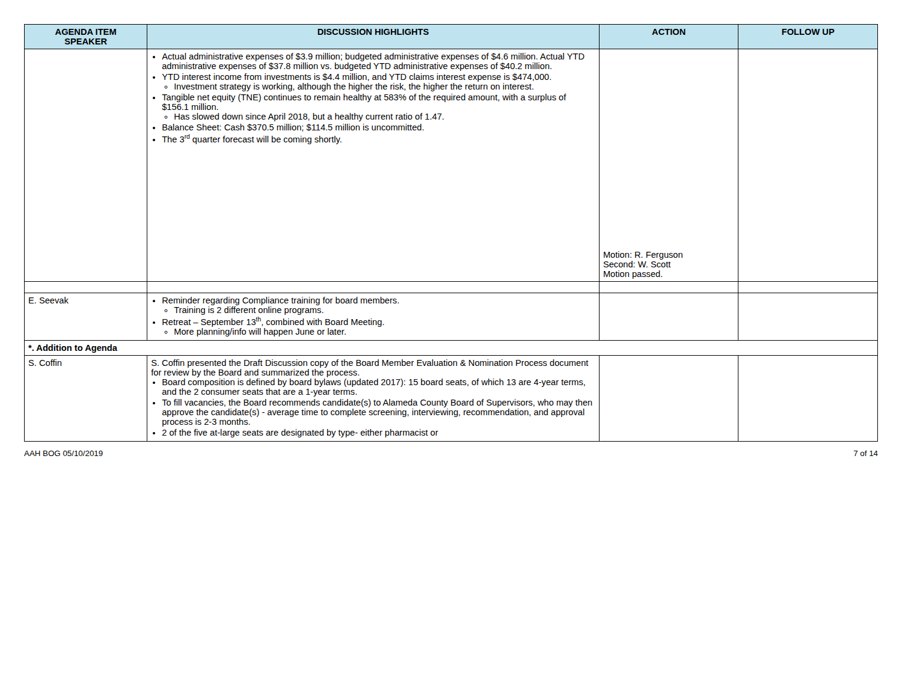| AGENDA ITEM SPEAKER | DISCUSSION HIGHLIGHTS | ACTION | FOLLOW UP |
| --- | --- | --- | --- |
| | Actual administrative expenses of $3.9 million; budgeted administrative expenses of $4.6 million. Actual YTD administrative expenses of $37.8 million vs. budgeted YTD administrative expenses of $40.2 million. YTD interest income from investments is $4.4 million, and YTD claims interest expense is $474,000. Investment strategy is working, although the higher the risk, the higher the return on interest. Tangible net equity (TNE) continues to remain healthy at 583% of the required amount, with a surplus of $156.1 million. Has slowed down since April 2018, but a healthy current ratio of 1.47. Balance Sheet: Cash $370.5 million; $114.5 million is uncommitted. The 3 rd quarter forecast will be coming shortly. | Motion: R. Ferguson Second: W. Scott Motion passed. | |
| E. Seevak | Reminder regarding Compliance training for board members. Training is 2 different online programs. Retreat – September 13 th , combined with Board Meeting. More planning/info will happen June or later. | | |
| *. Addition to Agenda |
| S. Coffin | S. Coffin presented the Draft Discussion copy of the Board Member Evaluation & Nomination Process document for review by the Board and summarized the process. Board composition is defined by board bylaws (updated 2017): 15 board seats, of which 13 are 4-year terms, and the 2 consumer seats that are a 1-year terms. To fill vacancies, the Board recommends candidate(s) to Alameda County Board of Supervisors, who may then approve the candidate(s) - average time to complete screening, interviewing, recommendation, and approval process is 2-3 months. 2 of the five at-large seats are designated by type- either pharmacist or | | |
AAH BOG 05/10/2019 7 of 14